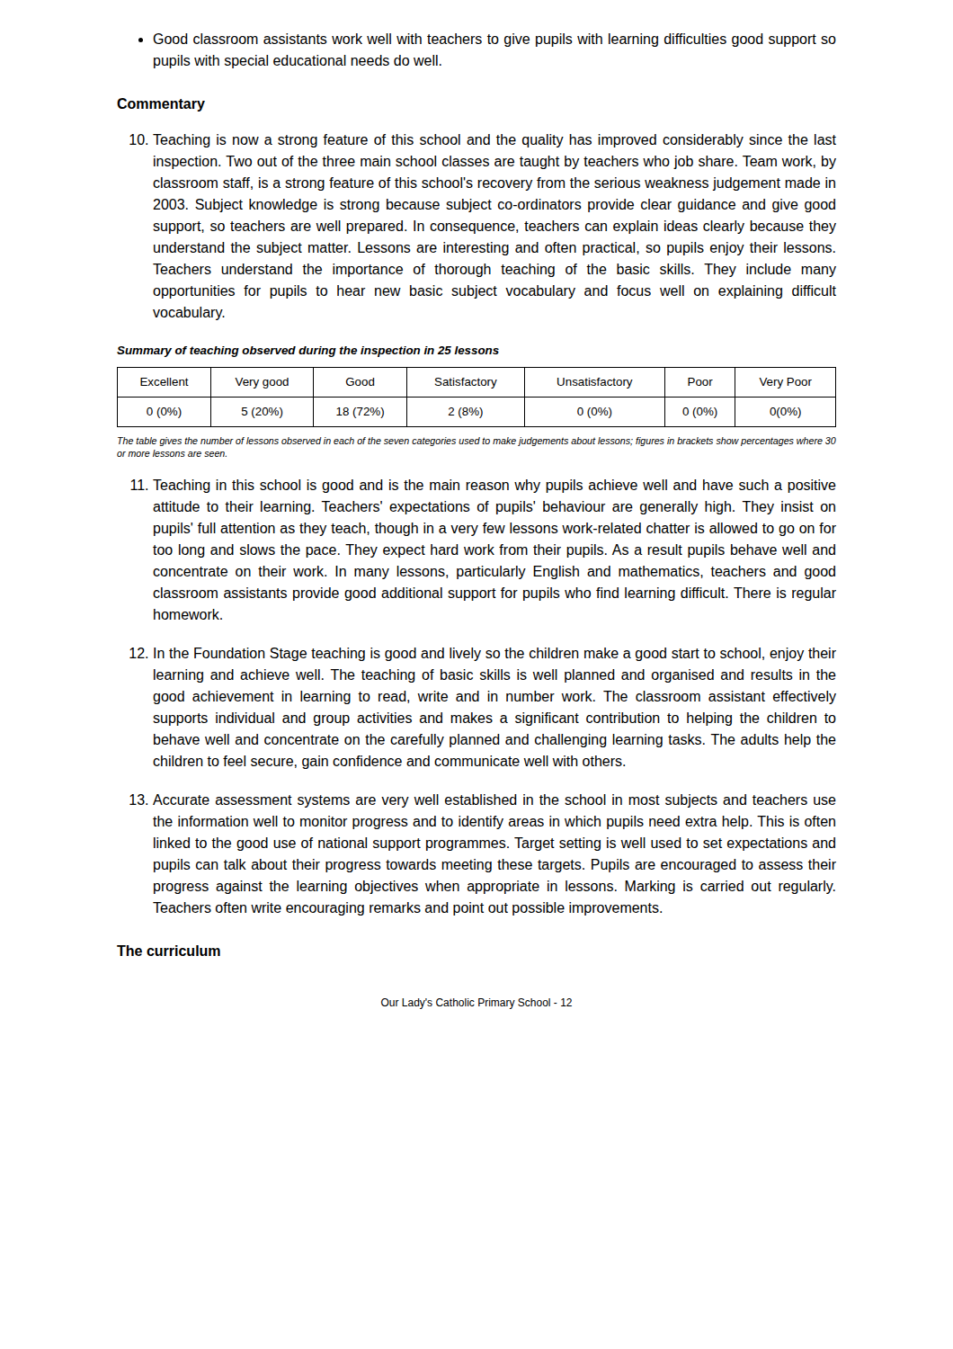Good classroom assistants work well with teachers to give pupils with learning difficulties good support so pupils with special educational needs do well.
Commentary
Teaching is now a strong feature of this school and the quality has improved considerably since the last inspection. Two out of the three main school classes are taught by teachers who job share. Team work, by classroom staff, is a strong feature of this school's recovery from the serious weakness judgement made in 2003. Subject knowledge is strong because subject co-ordinators provide clear guidance and give good support, so teachers are well prepared. In consequence, teachers can explain ideas clearly because they understand the subject matter. Lessons are interesting and often practical, so pupils enjoy their lessons. Teachers understand the importance of thorough teaching of the basic skills. They include many opportunities for pupils to hear new basic subject vocabulary and focus well on explaining difficult vocabulary.
Summary of teaching observed during the inspection in 25 lessons
| Excellent | Very good | Good | Satisfactory | Unsatisfactory | Poor | Very Poor |
| --- | --- | --- | --- | --- | --- | --- |
| 0 (0%) | 5 (20%) | 18 (72%) | 2 (8%) | 0 (0%) | 0 (0%) | 0(0%) |
The table gives the number of lessons observed in each of the seven categories used to make judgements about lessons; figures in brackets show percentages where 30 or more lessons are seen.
Teaching in this school is good and is the main reason why pupils achieve well and have such a positive attitude to their learning. Teachers' expectations of pupils' behaviour are generally high. They insist on pupils' full attention as they teach, though in a very few lessons work-related chatter is allowed to go on for too long and slows the pace. They expect hard work from their pupils. As a result pupils behave well and concentrate on their work. In many lessons, particularly English and mathematics, teachers and good classroom assistants provide good additional support for pupils who find learning difficult. There is regular homework.
In the Foundation Stage teaching is good and lively so the children make a good start to school, enjoy their learning and achieve well. The teaching of basic skills is well planned and organised and results in the good achievement in learning to read, write and in number work. The classroom assistant effectively supports individual and group activities and makes a significant contribution to helping the children to behave well and concentrate on the carefully planned and challenging learning tasks. The adults help the children to feel secure, gain confidence and communicate well with others.
Accurate assessment systems are very well established in the school in most subjects and teachers use the information well to monitor progress and to identify areas in which pupils need extra help. This is often linked to the good use of national support programmes. Target setting is well used to set expectations and pupils can talk about their progress towards meeting these targets. Pupils are encouraged to assess their progress against the learning objectives when appropriate in lessons. Marking is carried out regularly. Teachers often write encouraging remarks and point out possible improvements.
The curriculum
Our Lady's Catholic Primary School - 12